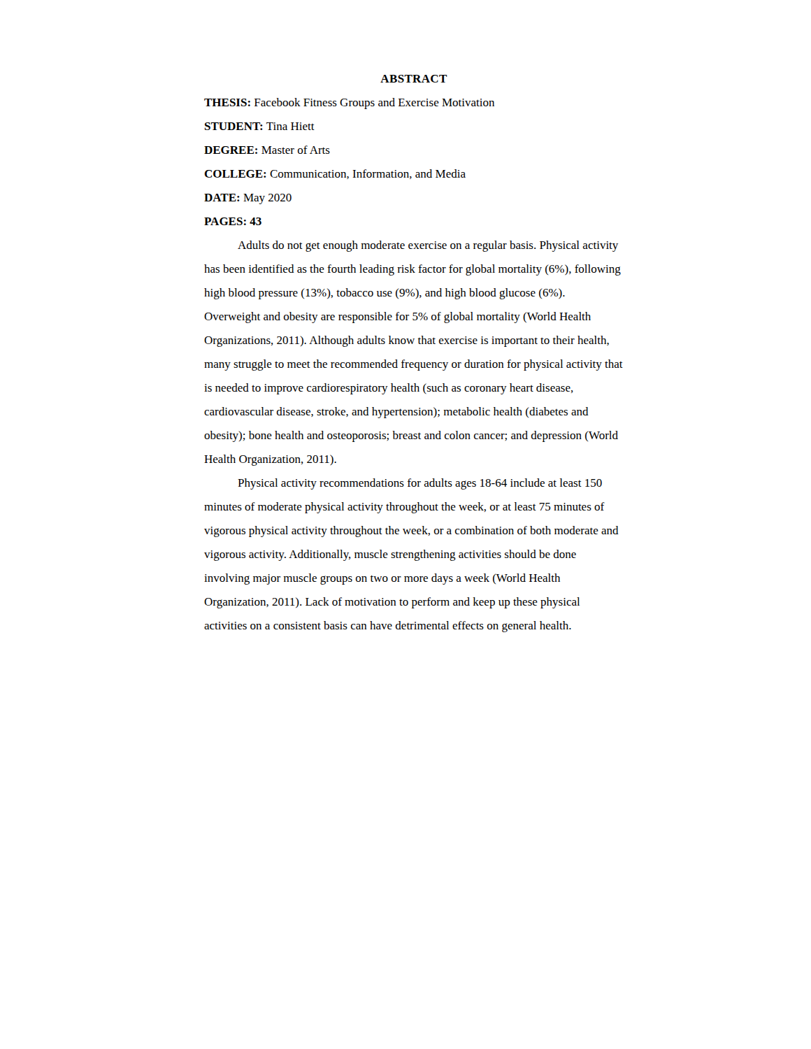ABSTRACT
THESIS: Facebook Fitness Groups and Exercise Motivation
STUDENT: Tina Hiett
DEGREE: Master of Arts
COLLEGE: Communication, Information, and Media
DATE: May 2020
PAGES: 43
Adults do not get enough moderate exercise on a regular basis. Physical activity has been identified as the fourth leading risk factor for global mortality (6%), following high blood pressure (13%), tobacco use (9%), and high blood glucose (6%). Overweight and obesity are responsible for 5% of global mortality (World Health Organizations, 2011). Although adults know that exercise is important to their health, many struggle to meet the recommended frequency or duration for physical activity that is needed to improve cardiorespiratory health (such as coronary heart disease, cardiovascular disease, stroke, and hypertension); metabolic health (diabetes and obesity); bone health and osteoporosis; breast and colon cancer; and depression (World Health Organization, 2011).
Physical activity recommendations for adults ages 18-64 include at least 150 minutes of moderate physical activity throughout the week, or at least 75 minutes of vigorous physical activity throughout the week, or a combination of both moderate and vigorous activity. Additionally, muscle strengthening activities should be done involving major muscle groups on two or more days a week (World Health Organization, 2011). Lack of motivation to perform and keep up these physical activities on a consistent basis can have detrimental effects on general health.